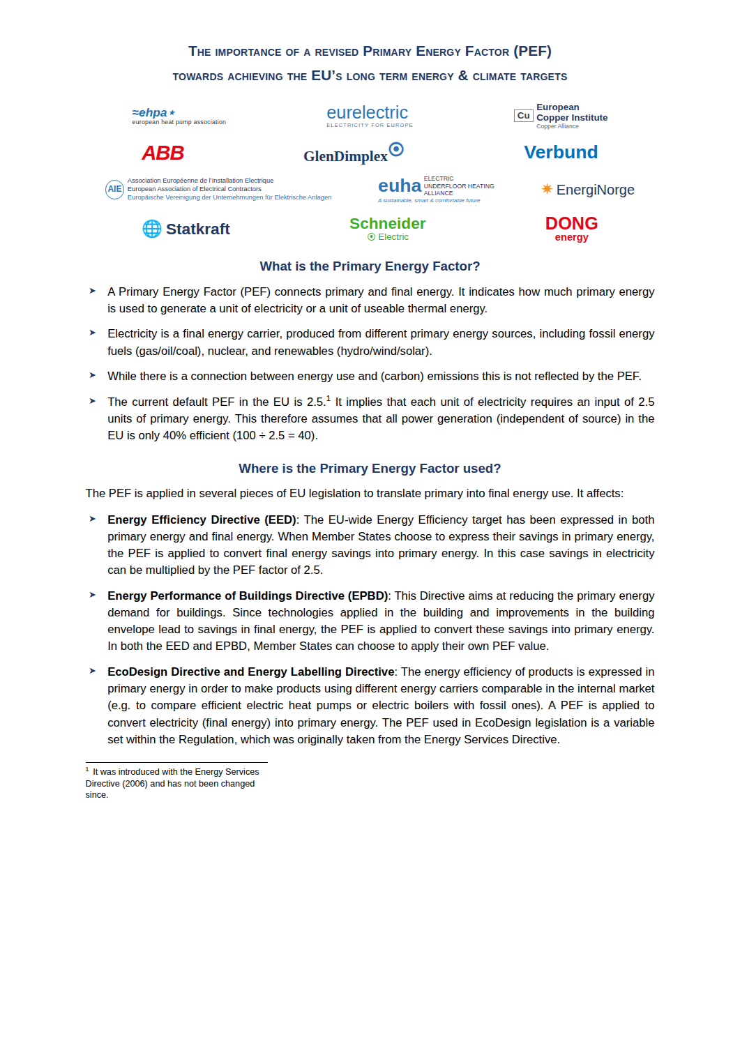The importance of a revised Primary Energy Factor (PEF) towards achieving the EU’s long term energy & climate targets
≈ehpa⋆ european heat pump association
eurelectric ELECTRICITY FOR EUROPE
Cu European Copper Institute Copper Alliance
ABB
GlenDimplex⦿
Verbund
AIE Association Européenne de l’Installation Electrique European Association of Electrical Contractors Europäische Vereinigung der Unternehmungen für Elektrische Anlagen
euha ELECTRIC
UNDERFLOOR HEATING
ALLIANCE A sustainable, smart & comfortable future
✷EnergiNorge
🌐Statkraft
Schneider ⦿ Electric
DONG energy
What is the Primary Energy Factor?
A Primary Energy Factor (PEF) connects primary and final energy. It indicates how much primary energy is used to generate a unit of electricity or a unit of useable thermal energy.
Electricity is a final energy carrier, produced from different primary energy sources, including fossil energy fuels (gas/oil/coal), nuclear, and renewables (hydro/wind/solar).
While there is a connection between energy use and (carbon) emissions this is not reflected by the PEF.
The current default PEF in the EU is 2.5.1 It implies that each unit of electricity requires an input of 2.5 units of primary energy. This therefore assumes that all power generation (independent of source) in the EU is only 40% efficient (100 ÷ 2.5 = 40).
Where is the Primary Energy Factor used?
The PEF is applied in several pieces of EU legislation to translate primary into final energy use. It affects:
Energy Efficiency Directive (EED): The EU-wide Energy Efficiency target has been expressed in both primary energy and final energy. When Member States choose to express their savings in primary energy, the PEF is applied to convert final energy savings into primary energy. In this case savings in electricity can be multiplied by the PEF factor of 2.5.
Energy Performance of Buildings Directive (EPBD): This Directive aims at reducing the primary energy demand for buildings. Since technologies applied in the building and improvements in the building envelope lead to savings in final energy, the PEF is applied to convert these savings into primary energy. In both the EED and EPBD, Member States can choose to apply their own PEF value.
EcoDesign Directive and Energy Labelling Directive: The energy efficiency of products is expressed in primary energy in order to make products using different energy carriers comparable in the internal market (e.g. to compare efficient electric heat pumps or electric boilers with fossil ones). A PEF is applied to convert electricity (final energy) into primary energy. The PEF used in EcoDesign legislation is a variable set within the Regulation, which was originally taken from the Energy Services Directive.
1 It was introduced with the Energy Services Directive (2006) and has not been changed since.